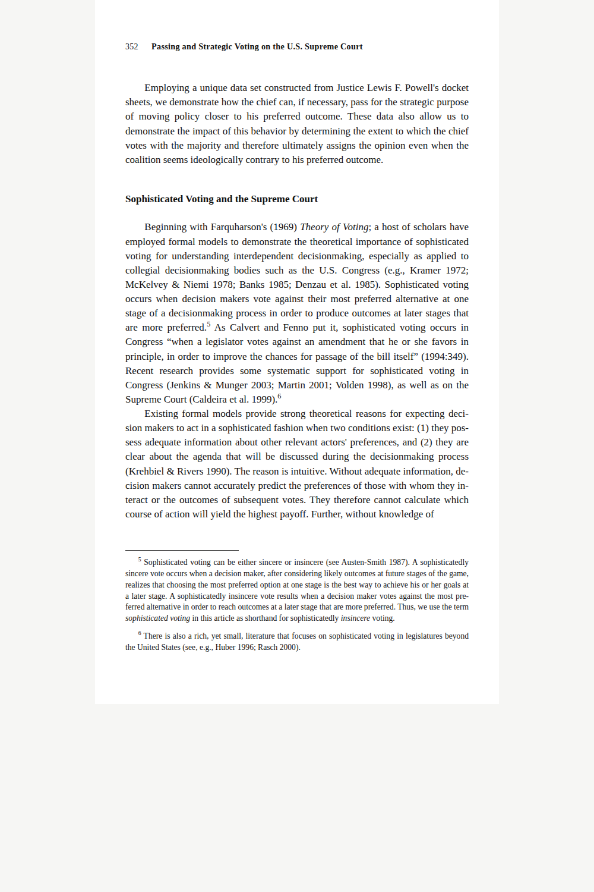352 Passing and Strategic Voting on the U.S. Supreme Court
Employing a unique data set constructed from Justice Lewis F. Powell's docket sheets, we demonstrate how the chief can, if necessary, pass for the strategic purpose of moving policy closer to his preferred outcome. These data also allow us to demonstrate the impact of this behavior by determining the extent to which the chief votes with the majority and therefore ultimately assigns the opinion even when the coalition seems ideologically contrary to his preferred outcome.
Sophisticated Voting and the Supreme Court
Beginning with Farquharson's (1969) Theory of Voting; a host of scholars have employed formal models to demonstrate the theoretical importance of sophisticated voting for understanding interdependent decisionmaking, especially as applied to collegial decisionmaking bodies such as the U.S. Congress (e.g., Kramer 1972; McKelvey & Niemi 1978; Banks 1985; Denzau et al. 1985). Sophisticated voting occurs when decision makers vote against their most preferred alternative at one stage of a decisionmaking process in order to produce outcomes at later stages that are more preferred.5 As Calvert and Fenno put it, sophisticated voting occurs in Congress “when a legislator votes against an amendment that he or she favors in principle, in order to improve the chances for passage of the bill itself” (1994:349). Recent research provides some systematic support for sophisticated voting in Congress (Jenkins & Munger 2003; Martin 2001; Volden 1998), as well as on the Supreme Court (Caldeira et al. 1999).6
Existing formal models provide strong theoretical reasons for expecting decision makers to act in a sophisticated fashion when two conditions exist: (1) they possess adequate information about other relevant actors' preferences, and (2) they are clear about the agenda that will be discussed during the decisionmaking process (Krehbiel & Rivers 1990). The reason is intuitive. Without adequate information, decision makers cannot accurately predict the preferences of those with whom they interact or the outcomes of subsequent votes. They therefore cannot calculate which course of action will yield the highest payoff. Further, without knowledge of
5 Sophisticated voting can be either sincere or insincere (see Austen-Smith 1987). A sophisticatedly sincere vote occurs when a decision maker, after considering likely outcomes at future stages of the game, realizes that choosing the most preferred option at one stage is the best way to achieve his or her goals at a later stage. A sophisticatedly insincere vote results when a decision maker votes against the most preferred alternative in order to reach outcomes at a later stage that are more preferred. Thus, we use the term sophisticated voting in this article as shorthand for sophisticatedly insincere voting.
6 There is also a rich, yet small, literature that focuses on sophisticated voting in legislatures beyond the United States (see, e.g., Huber 1996; Rasch 2000).